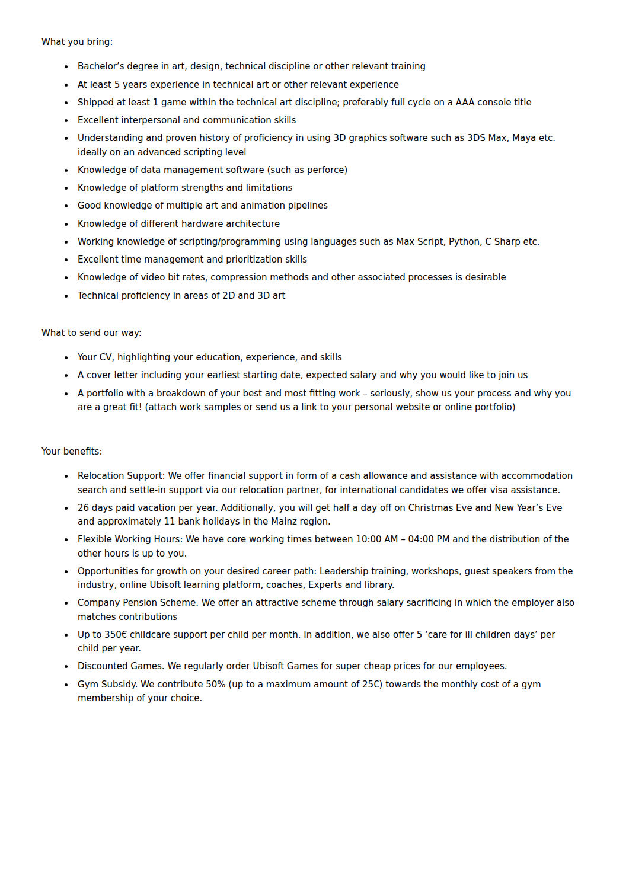What you bring:
Bachelor’s degree in art, design, technical discipline or other relevant training
At least 5 years experience in technical art or other relevant experience
Shipped at least 1 game within the technical art discipline; preferably full cycle on a AAA console title
Excellent interpersonal and communication skills
Understanding and proven history of proficiency in using 3D graphics software such as 3DS Max, Maya etc. ideally on an advanced scripting level
Knowledge of data management software (such as perforce)
Knowledge of platform strengths and limitations
Good knowledge of multiple art and animation pipelines
Knowledge of different hardware architecture
Working knowledge of scripting/programming using languages such as Max Script, Python, C Sharp etc.
Excellent time management and prioritization skills
Knowledge of video bit rates, compression methods and other associated processes is desirable
Technical proficiency in areas of 2D and 3D art
What to send our way:
Your CV, highlighting your education, experience, and skills
A cover letter including your earliest starting date, expected salary and why you would like to join us
A portfolio with a breakdown of your best and most fitting work – seriously, show us your process and why you are a great fit! (attach work samples or send us a link to your personal website or online portfolio)
Your benefits:
Relocation Support: We offer financial support in form of a cash allowance and assistance with accommodation search and settle-in support via our relocation partner, for international candidates we offer visa assistance.
26 days paid vacation per year. Additionally, you will get half a day off on Christmas Eve and New Year’s Eve and approximately 11 bank holidays in the Mainz region.
Flexible Working Hours: We have core working times between 10:00 AM – 04:00 PM and the distribution of the other hours is up to you.
Opportunities for growth on your desired career path: Leadership training, workshops, guest speakers from the industry, online Ubisoft learning platform, coaches, Experts and library.
Company Pension Scheme. We offer an attractive scheme through salary sacrificing in which the employer also matches contributions
Up to 350€ childcare support per child per month. In addition, we also offer 5 ‘care for ill children days’ per child per year.
Discounted Games. We regularly order Ubisoft Games for super cheap prices for our employees.
Gym Subsidy. We contribute 50% (up to a maximum amount of 25€) towards the monthly cost of a gym membership of your choice.